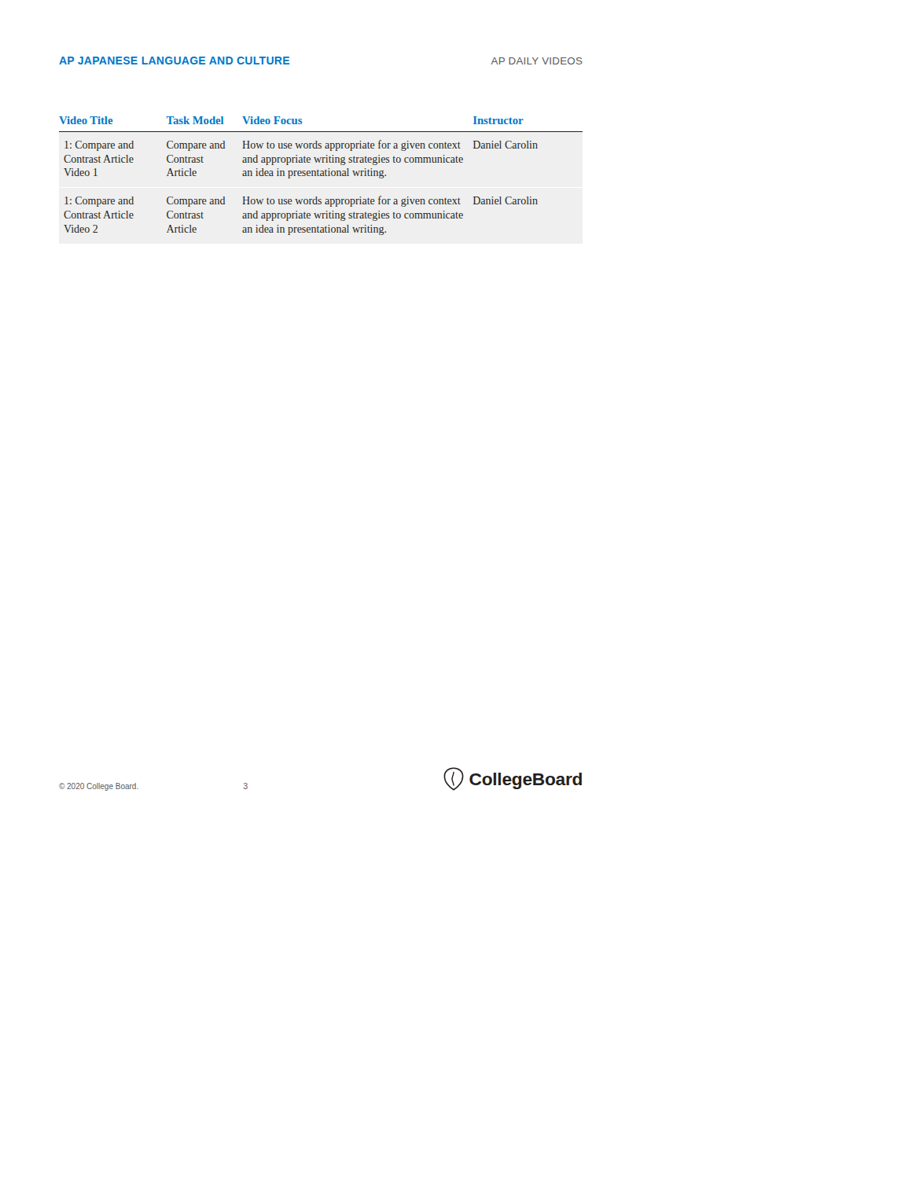AP JAPANESE LANGUAGE AND CULTURE
AP DAILY VIDEOS
| Video Title | Task Model | Video Focus | Instructor |
| --- | --- | --- | --- |
| 1: Compare and Contrast Article Video 1 | Compare and Contrast Article | How to use words appropriate for a given context and appropriate writing strategies to communicate an idea in presentational writing. | Daniel Carolin |
| 1: Compare and Contrast Article Video 2 | Compare and Contrast Article | How to use words appropriate for a given context and appropriate writing strategies to communicate an idea in presentational writing. | Daniel Carolin |
© 2020 College Board.
3
CollegeBoard